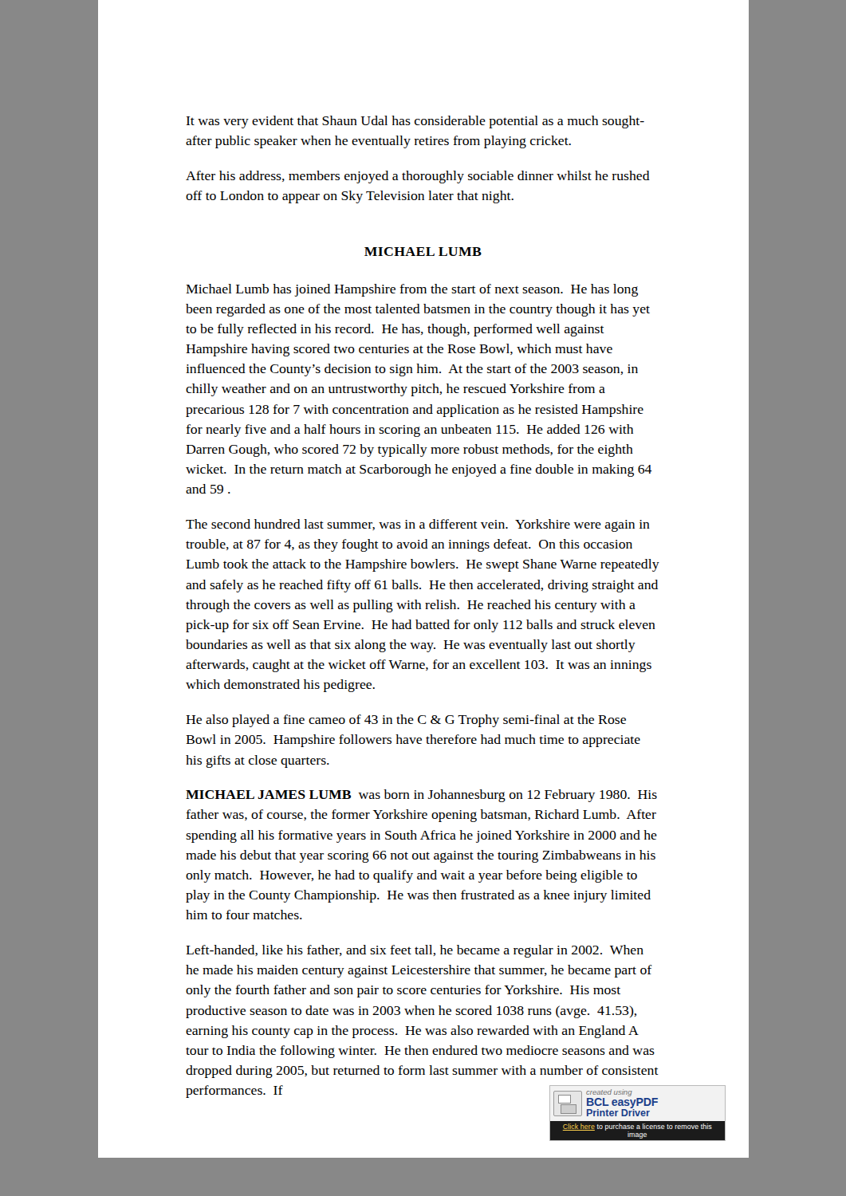It was very evident that Shaun Udal has considerable potential as a much sought-after public speaker when he eventually retires from playing cricket.
After his address, members enjoyed a thoroughly sociable dinner whilst he rushed off to London to appear on Sky Television later that night.
MICHAEL LUMB
Michael Lumb has joined Hampshire from the start of next season. He has long been regarded as one of the most talented batsmen in the country though it has yet to be fully reflected in his record. He has, though, performed well against Hampshire having scored two centuries at the Rose Bowl, which must have influenced the County’s decision to sign him. At the start of the 2003 season, in chilly weather and on an untrustworthy pitch, he rescued Yorkshire from a precarious 128 for 7 with concentration and application as he resisted Hampshire for nearly five and a half hours in scoring an unbeaten 115. He added 126 with Darren Gough, who scored 72 by typically more robust methods, for the eighth wicket. In the return match at Scarborough he enjoyed a fine double in making 64 and 59 .
The second hundred last summer, was in a different vein. Yorkshire were again in trouble, at 87 for 4, as they fought to avoid an innings defeat. On this occasion Lumb took the attack to the Hampshire bowlers. He swept Shane Warne repeatedly and safely as he reached fifty off 61 balls. He then accelerated, driving straight and through the covers as well as pulling with relish. He reached his century with a pick-up for six off Sean Ervine. He had batted for only 112 balls and struck eleven boundaries as well as that six along the way. He was eventually last out shortly afterwards, caught at the wicket off Warne, for an excellent 103. It was an innings which demonstrated his pedigree.
He also played a fine cameo of 43 in the C & G Trophy semi-final at the Rose Bowl in 2005. Hampshire followers have therefore had much time to appreciate his gifts at close quarters.
MICHAEL JAMES LUMB was born in Johannesburg on 12 February 1980. His father was, of course, the former Yorkshire opening batsman, Richard Lumb. After spending all his formative years in South Africa he joined Yorkshire in 2000 and he made his debut that year scoring 66 not out against the touring Zimbabweans in his only match. However, he had to qualify and wait a year before being eligible to play in the County Championship. He was then frustrated as a knee injury limited him to four matches.
Left-handed, like his father, and six feet tall, he became a regular in 2002. When he made his maiden century against Leicestershire that summer, he became part of only the fourth father and son pair to score centuries for Yorkshire. His most productive season to date was in 2003 when he scored 1038 runs (avge. 41.53), earning his county cap in the process. He was also rewarded with an England A tour to India the following winter. He then endured two mediocre seasons and was dropped during 2005, but returned to form last summer with a number of consistent performances. If
created using
BCL easyPDF
Printer Driver
Click here to purchase a license to remove this image